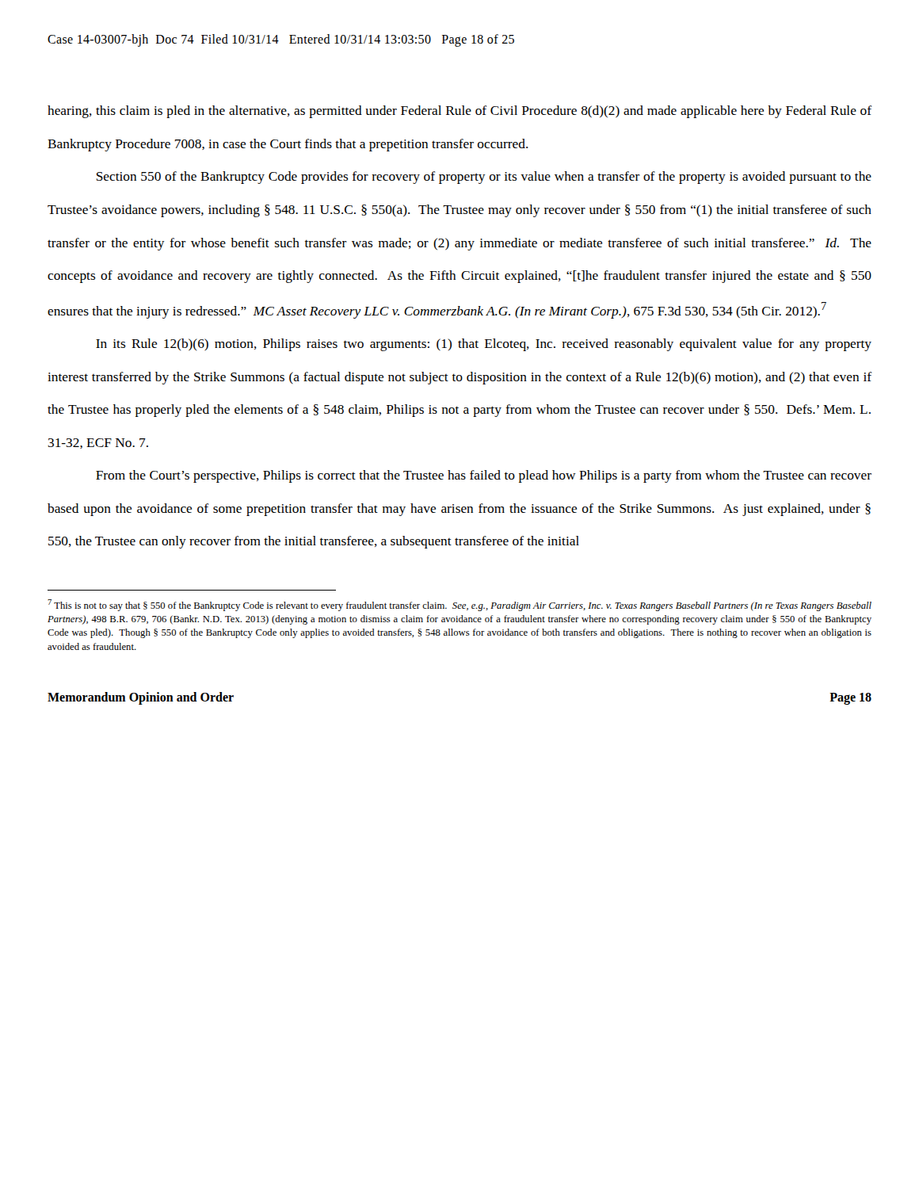Case 14-03007-bjh Doc 74 Filed 10/31/14 Entered 10/31/14 13:03:50 Page 18 of 25
hearing, this claim is pled in the alternative, as permitted under Federal Rule of Civil Procedure 8(d)(2) and made applicable here by Federal Rule of Bankruptcy Procedure 7008, in case the Court finds that a prepetition transfer occurred.
Section 550 of the Bankruptcy Code provides for recovery of property or its value when a transfer of the property is avoided pursuant to the Trustee’s avoidance powers, including § 548. 11 U.S.C. § 550(a). The Trustee may only recover under § 550 from “(1) the initial transferee of such transfer or the entity for whose benefit such transfer was made; or (2) any immediate or mediate transferee of such initial transferee.” Id. The concepts of avoidance and recovery are tightly connected. As the Fifth Circuit explained, “[t]he fraudulent transfer injured the estate and § 550 ensures that the injury is redressed.” MC Asset Recovery LLC v. Commerzbank A.G. (In re Mirant Corp.), 675 F.3d 530, 534 (5th Cir. 2012).7
In its Rule 12(b)(6) motion, Philips raises two arguments: (1) that Elcoteq, Inc. received reasonably equivalent value for any property interest transferred by the Strike Summons (a factual dispute not subject to disposition in the context of a Rule 12(b)(6) motion), and (2) that even if the Trustee has properly pled the elements of a § 548 claim, Philips is not a party from whom the Trustee can recover under § 550. Defs.’ Mem. L. 31-32, ECF No. 7.
From the Court’s perspective, Philips is correct that the Trustee has failed to plead how Philips is a party from whom the Trustee can recover based upon the avoidance of some prepetition transfer that may have arisen from the issuance of the Strike Summons. As just explained, under § 550, the Trustee can only recover from the initial transferee, a subsequent transferee of the initial
7 This is not to say that § 550 of the Bankruptcy Code is relevant to every fraudulent transfer claim. See, e.g., Paradigm Air Carriers, Inc. v. Texas Rangers Baseball Partners (In re Texas Rangers Baseball Partners), 498 B.R. 679, 706 (Bankr. N.D. Tex. 2013) (denying a motion to dismiss a claim for avoidance of a fraudulent transfer where no corresponding recovery claim under § 550 of the Bankruptcy Code was pled). Though § 550 of the Bankruptcy Code only applies to avoided transfers, § 548 allows for avoidance of both transfers and obligations. There is nothing to recover when an obligation is avoided as fraudulent.
Memorandum Opinion and Order Page 18